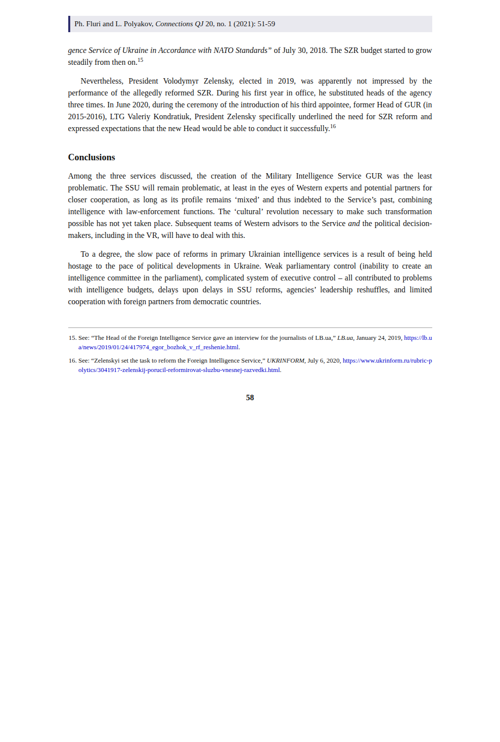Ph. Fluri and L. Polyakov, Connections QJ 20, no. 1 (2021): 51-59
gence Service of Ukraine in Accordance with NATO Standards” of July 30, 2018. The SZR budget started to grow steadily from then on.15
Nevertheless, President Volodymyr Zelensky, elected in 2019, was apparently not impressed by the performance of the allegedly reformed SZR. During his first year in office, he substituted heads of the agency three times. In June 2020, during the ceremony of the introduction of his third appointee, former Head of GUR (in 2015-2016), LTG Valeriy Kondratiuk, President Zelensky specifically underlined the need for SZR reform and expressed expectations that the new Head would be able to conduct it successfully.16
Conclusions
Among the three services discussed, the creation of the Military Intelligence Service GUR was the least problematic. The SSU will remain problematic, at least in the eyes of Western experts and potential partners for closer cooperation, as long as its profile remains ‘mixed’ and thus indebted to the Service’s past, combining intelligence with law-enforcement functions. The ‘cultural’ revolution necessary to make such transformation possible has not yet taken place. Subsequent teams of Western advisors to the Service and the political decision-makers, including in the VR, will have to deal with this.
To a degree, the slow pace of reforms in primary Ukrainian intelligence services is a result of being held hostage to the pace of political developments in Ukraine. Weak parliamentary control (inability to create an intelligence committee in the parliament), complicated system of executive control – all contributed to problems with intelligence budgets, delays upon delays in SSU reforms, agencies’ leadership reshuffles, and limited cooperation with foreign partners from democratic countries.
See: “The Head of the Foreign Intelligence Service gave an interview for the journalists of LB.ua,” LB.ua, January 24, 2019, https://lb.ua/news/2019/01/24/417974_egor_bozhok_v_rf_reshenie.html.
See: “Zelenskyi set the task to reform the Foreign Intelligence Service,” UKRINFORM, July 6, 2020, https://www.ukrinform.ru/rubric-polytics/3041917-zelenskij-porucil-reformirovat-sluzbu-vnesnej-razvedki.html.
58